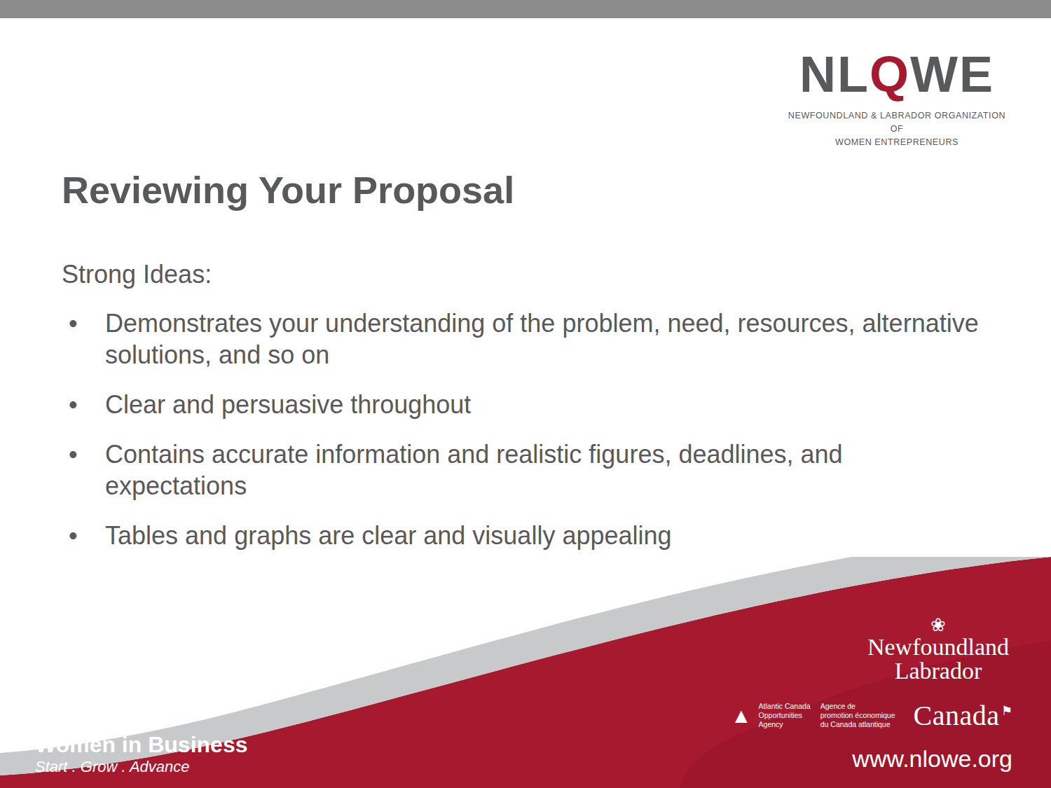NLQWE
NEWFOUNDLAND & LABRADOR ORGANIZATION OF
WOMEN ENTREPRENEURS
Reviewing Your Proposal
Strong Ideas:
Demonstrates your understanding of the problem, need, resources, alternative solutions, and so on
Clear and persuasive throughout
Contains accurate information and realistic figures, deadlines, and expectations
Tables and graphs are clear and visually appealing
❀
Newfoundland
Labrador
▲
Atlantic Canada
Opportunities
Agency
Agence de
promotion économique
du Canada atlantique
Canada⚑
Helping
Women in Business
Start . Grow . Advance
www.nlowe.org